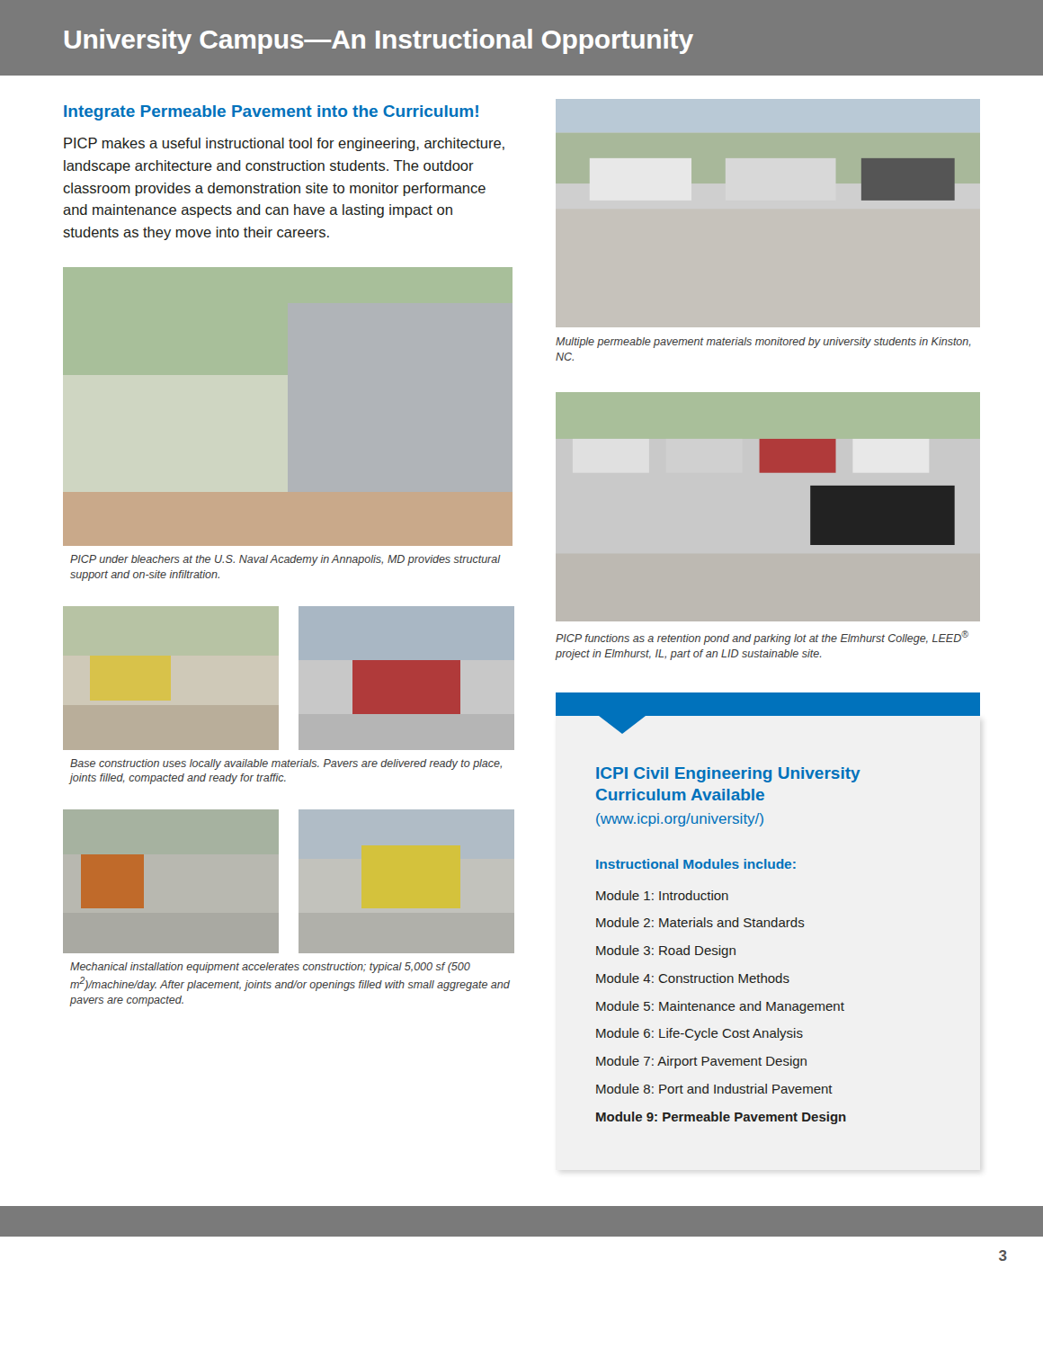University Campus—An Instructional Opportunity
Integrate Permeable Pavement into the Curriculum!
PICP makes a useful instructional tool for engineering, architecture, landscape architecture and construction students. The outdoor classroom provides a demon­stration site to monitor performance and maintenance aspects and can have a lasting impact on students as they move into their careers.
PICP under bleachers at the U.S. Naval Academy in Annapolis, MD provides structural support and on-site infiltration.
Base construction uses locally available materials. Pavers are delivered ready to place, joints filled, compacted and ready for traffic.
Mechanical installation equipment accelerates construction; typical 5,000 sf (500 m2)/machine/day. After placement, joints and/or openings filled with small aggregate and pavers are compacted.
Multiple permeable pavement materials monitored by university students in Kinston, NC.
PICP functions as a retention pond and parking lot at the Elmhurst College, LEED® project in Elmhurst, IL, part of an LID sustainable site.
ICPI Civil Engineering University
Curriculum Available
(www.icpi.org/university/)
Instructional Modules include:
Module 1: Introduction
Module 2: Materials and Standards
Module 3: Road Design
Module 4: Construction Methods
Module 5: Maintenance and Management
Module 6: Life-Cycle Cost Analysis
Module 7: Airport Pavement Design
Module 8: Port and Industrial Pavement
Module 9: Permeable Pavement Design
3